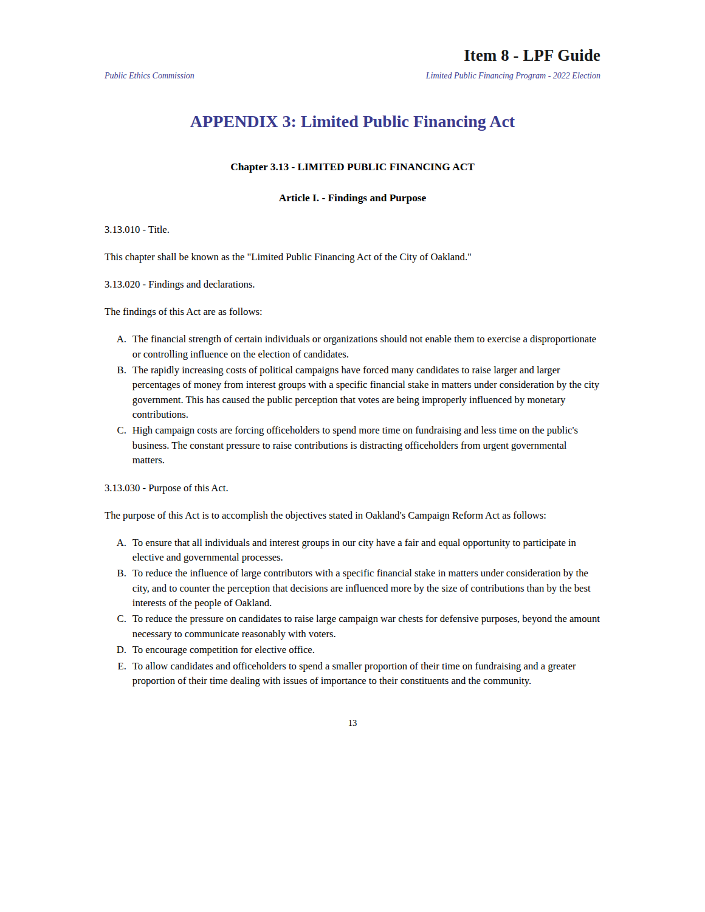Item 8 - LPF Guide
Public Ethics Commission Limited Public Financing Program - 2022 Election
APPENDIX 3: Limited Public Financing Act
Chapter 3.13 - LIMITED PUBLIC FINANCING ACT
Article I. - Findings and Purpose
3.13.010 - Title.
This chapter shall be known as the "Limited Public Financing Act of the City of Oakland."
3.13.020 - Findings and declarations.
The findings of this Act are as follows:
The financial strength of certain individuals or organizations should not enable them to exercise a disproportionate or controlling influence on the election of candidates.
The rapidly increasing costs of political campaigns have forced many candidates to raise larger and larger percentages of money from interest groups with a specific financial stake in matters under consideration by the city government. This has caused the public perception that votes are being improperly influenced by monetary contributions.
High campaign costs are forcing officeholders to spend more time on fundraising and less time on the public's business. The constant pressure to raise contributions is distracting officeholders from urgent governmental matters.
3.13.030 - Purpose of this Act.
The purpose of this Act is to accomplish the objectives stated in Oakland's Campaign Reform Act as follows:
To ensure that all individuals and interest groups in our city have a fair and equal opportunity to participate in elective and governmental processes.
To reduce the influence of large contributors with a specific financial stake in matters under consideration by the city, and to counter the perception that decisions are influenced more by the size of contributions than by the best interests of the people of Oakland.
To reduce the pressure on candidates to raise large campaign war chests for defensive purposes, beyond the amount necessary to communicate reasonably with voters.
To encourage competition for elective office.
To allow candidates and officeholders to spend a smaller proportion of their time on fundraising and a greater proportion of their time dealing with issues of importance to their constituents and the community.
13